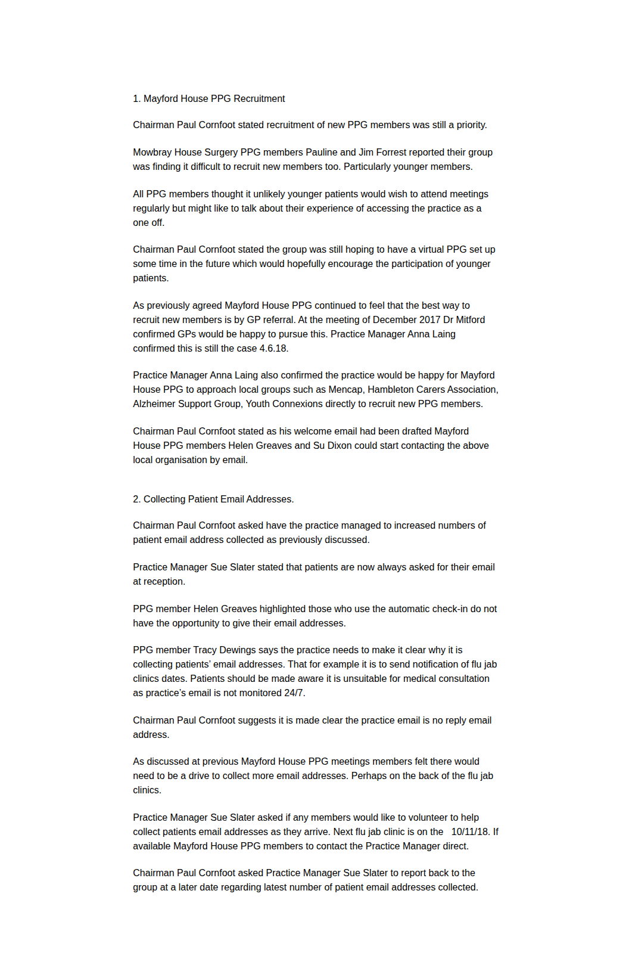1. Mayford House PPG Recruitment
Chairman Paul Cornfoot stated recruitment of new PPG members was still a priority.
Mowbray House Surgery PPG members Pauline and Jim Forrest reported their group was finding it difficult to recruit new members too. Particularly younger members.
All PPG members thought it unlikely younger patients would wish to attend meetings regularly but might like to talk about their experience of accessing the practice as a one off.
Chairman Paul Cornfoot stated the group was still hoping to have a virtual PPG set up some time in the future which would hopefully encourage the participation of younger patients.
As previously agreed Mayford House PPG continued to feel that the best way to recruit new members is by GP referral. At the meeting of December 2017 Dr Mitford confirmed GPs would be happy to pursue this. Practice Manager Anna Laing confirmed this is still the case 4.6.18.
Practice Manager Anna Laing also confirmed the practice would be happy for Mayford House PPG to approach local groups such as Mencap, Hambleton Carers Association, Alzheimer Support Group, Youth Connexions directly to recruit new PPG members.
Chairman Paul Cornfoot stated as his welcome email had been drafted Mayford House PPG members Helen Greaves and Su Dixon could start contacting the above local organisation by email.
2. Collecting Patient Email Addresses.
Chairman Paul Cornfoot asked have the practice managed to increased numbers of patient email address collected as previously discussed.
Practice Manager Sue Slater stated that patients are now always asked for their email at reception.
PPG member Helen Greaves highlighted those who use the automatic check-in do not have the opportunity to give their email addresses.
PPG member Tracy Dewings says the practice needs to make it clear why it is collecting patients’ email addresses. That for example it is to send notification of flu jab clinics dates. Patients should be made aware it is unsuitable for medical consultation as practice’s email is not monitored 24/7.
Chairman Paul Cornfoot suggests it is made clear the practice email is no reply email address.
As discussed at previous Mayford House PPG meetings members felt there would need to be a drive to collect more email addresses. Perhaps on the back of the flu jab clinics.
Practice Manager Sue Slater asked if any members would like to volunteer to help collect patients email addresses as they arrive. Next flu jab clinic is on the 10/11/18. If available Mayford House PPG members to contact the Practice Manager direct.
Chairman Paul Cornfoot asked Practice Manager Sue Slater to report back to the group at a later date regarding latest number of patient email addresses collected.